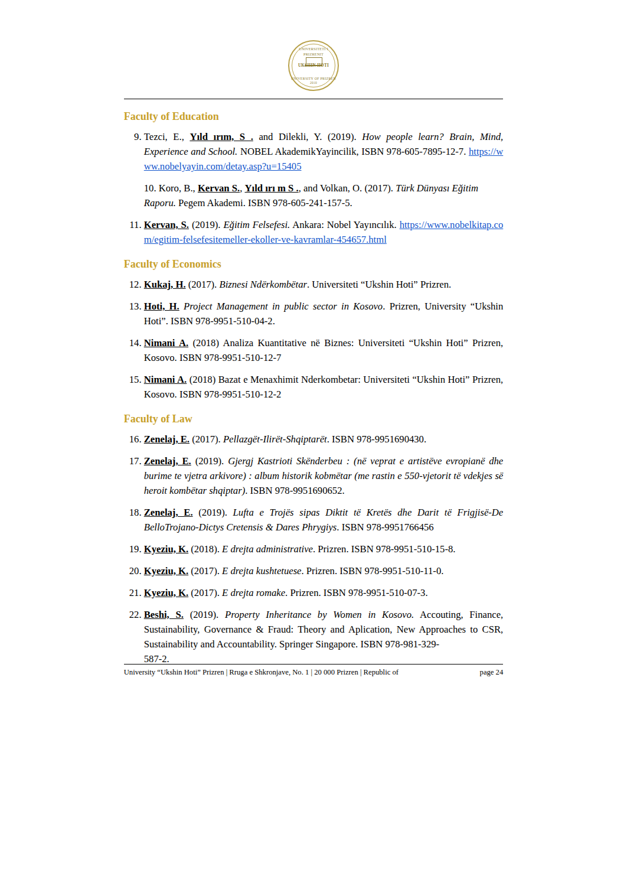UNIVERSITETI I PRIZRENIT
UKSHIN HOTI
UNIVERSITY OF PRIZREN
2010
Faculty of Education
Tezci, E., Yıld ırım, S . and Dilekli, Y. (2019). How people learn? Brain, Mind, Experience and School. NOBEL AkademikYayincilik, ISBN 978-605-7895-12-7. https://www.nobelyayin.com/detay.asp?u=15405
10. Koro, B., Kervan S., Yıld ırı m S ., and Volkan, O. (2017). Türk Dünyası Eğitim
Raporu. Pegem Akademi. ISBN 978-605-241-157-5.
Kervan, S. (2019). Eğitim Felsefesi. Ankara: Nobel Yayıncılık. https://www.nobelkitap.com/egitim-felsefesitemeller-ekoller-ve-kavramlar-454657.html
Faculty of Economics
Kukaj, H. (2017). Biznesi Ndërkombëtar. Universiteti “Ukshin Hoti” Prizren.
Hoti, H. Project Management in public sector in Kosovo. Prizren, University “Ukshin Hoti”. ISBN 978-9951-510-04-2.
Nimani A. (2018) Analiza Kuantitative në Biznes: Universiteti “Ukshin Hoti” Prizren, Kosovo. ISBN 978-9951-510-12-7
Nimani A. (2018) Bazat e Menaxhimit Nderkombetar: Universiteti “Ukshin Hoti” Prizren, Kosovo. ISBN 978-9951-510-12-2
Faculty of Law
Zenelaj, E. (2017). Pellazgët-Ilirët-Shqiptarët. ISBN 978-9951690430.
Zenelaj, E. (2019). Gjergj Kastrioti Skënderbeu : (në veprat e artistëve evropianë dhe burime te vjetra arkivore) : album historik kobmëtar (me rastin e 550-vjetorit të vdekjes së heroit kombëtar shqiptar). ISBN 978-9951690652.
Zenelaj, E. (2019). Lufta e Trojës sipas Diktit të Kretës dhe Darit të Frigjisë-De BelloTrojano-Dictys Cretensis & Dares Phrygiys. ISBN 978-9951766456
Kyeziu, K. (2018). E drejta administrative. Prizren. ISBN 978-9951-510-15-8.
Kyeziu, K. (2017). E drejta kushtetuese. Prizren. ISBN 978-9951-510-11-0.
Kyeziu, K. (2017). E drejta romake. Prizren. ISBN 978-9951-510-07-3.
Beshi, S. (2019). Property Inheritance by Women in Kosovo. Accouting, Finance, Sustainability, Governance & Fraud: Theory and Aplication, New Approaches to CSR, Sustainability and Accountability. Springer Singapore. ISBN 978-981-329-
587-2.
University “Ukshin Hoti” Prizren | Rruga e Shkronjave, No. 1 | 20 000 Prizren | Republic of
page 24